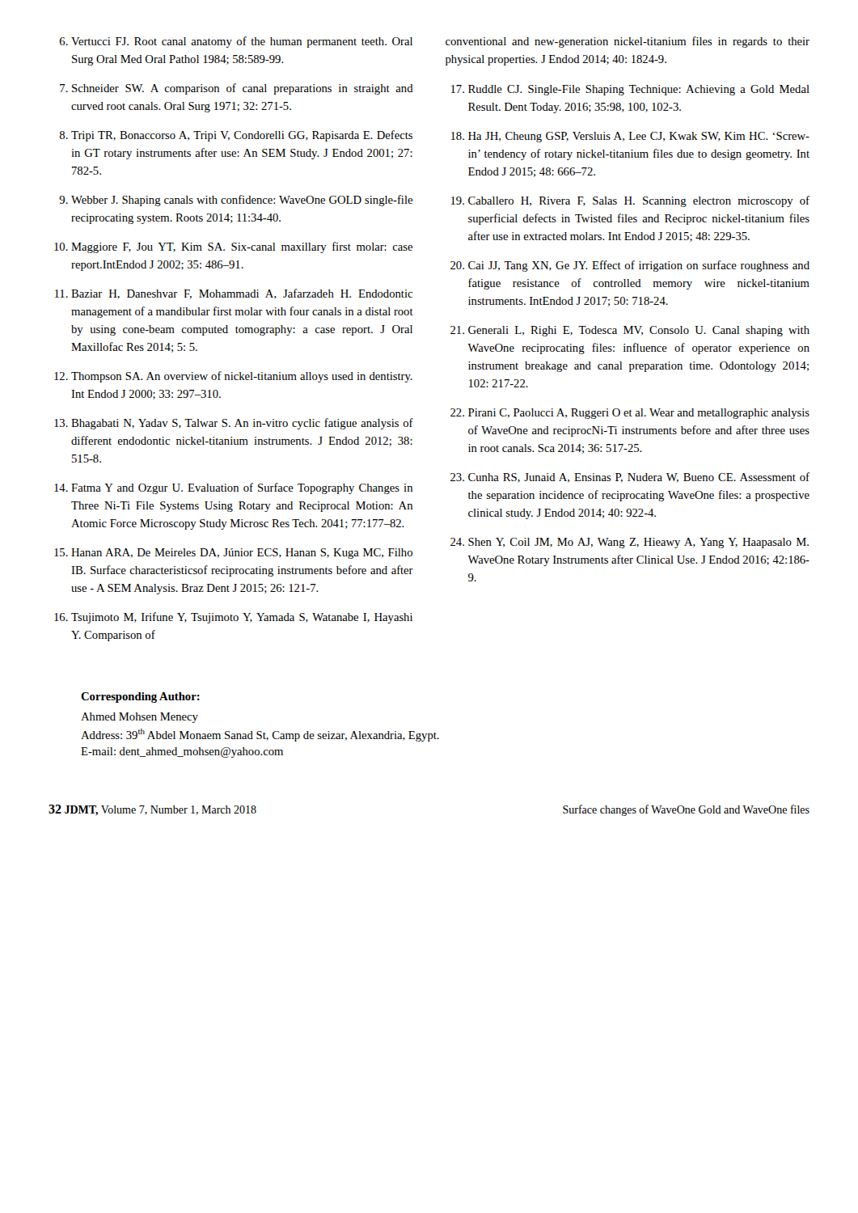Vertucci FJ. Root canal anatomy of the human permanent teeth. Oral Surg Oral Med Oral Pathol 1984; 58:589-99.
Schneider SW. A comparison of canal preparations in straight and curved root canals. Oral Surg 1971; 32: 271-5.
Tripi TR, Bonaccorso A, Tripi V, Condorelli GG, Rapisarda E. Defects in GT rotary instruments after use: An SEM Study. J Endod 2001; 27: 782-5.
Webber J. Shaping canals with confidence: WaveOne GOLD single-file reciprocating system. Roots 2014; 11:34-40.
Maggiore F, Jou YT, Kim SA. Six-canal maxillary first molar: case report.IntEndod J 2002; 35: 486–91.
Baziar H, Daneshvar F, Mohammadi A, Jafarzadeh H. Endodontic management of a mandibular first molar with four canals in a distal root by using cone-beam computed tomography: a case report. J Oral Maxillofac Res 2014; 5: 5.
Thompson SA. An overview of nickel-titanium alloys used in dentistry. Int Endod J 2000; 33: 297–310.
Bhagabati N, Yadav S, Talwar S. An in-vitro cyclic fatigue analysis of different endodontic nickel-titanium instruments. J Endod 2012; 38: 515-8.
Fatma Y and Ozgur U. Evaluation of Surface Topography Changes in Three Ni-Ti File Systems Using Rotary and Reciprocal Motion: An Atomic Force Microscopy Study Microsc Res Tech. 2041; 77:177–82.
Hanan ARA, De Meireles DA, Júnior ECS, Hanan S, Kuga MC, Filho IB. Surface characteristicsof reciprocating instruments before and after use - A SEM Analysis. Braz Dent J 2015; 26: 121-7.
Tsujimoto M, Irifune Y, Tsujimoto Y, Yamada S, Watanabe I, Hayashi Y. Comparison of
conventional and new-generation nickel-titanium files in regards to their physical properties. J Endod 2014; 40: 1824-9.
Ruddle CJ. Single-File Shaping Technique: Achieving a Gold Medal Result. Dent Today. 2016; 35:98, 100, 102-3.
Ha JH, Cheung GSP, Versluis A, Lee CJ, Kwak SW, Kim HC. ‘Screw-in’ tendency of rotary nickel-titanium files due to design geometry. Int Endod J 2015; 48: 666–72.
Caballero H, Rivera F, Salas H. Scanning electron microscopy of superficial defects in Twisted files and Reciproc nickel-titanium files after use in extracted molars. Int Endod J 2015; 48: 229-35.
Cai JJ, Tang XN, Ge JY. Effect of irrigation on surface roughness and fatigue resistance of controlled memory wire nickel-titanium instruments. IntEndod J 2017; 50: 718-24.
Generali L, Righi E, Todesca MV, Consolo U. Canal shaping with WaveOne reciprocating files: influence of operator experience on instrument breakage and canal preparation time. Odontology 2014; 102: 217-22.
Pirani C, Paolucci A, Ruggeri O et al. Wear and metallographic analysis of WaveOne and reciprocNi-Ti instruments before and after three uses in root canals. Sca 2014; 36: 517-25.
Cunha RS, Junaid A, Ensinas P, Nudera W, Bueno CE. Assessment of the separation incidence of reciprocating WaveOne files: a prospective clinical study. J Endod 2014; 40: 922-4.
Shen Y, Coil JM, Mo AJ, Wang Z, Hieawy A, Yang Y, Haapasalo M. WaveOne Rotary Instruments after Clinical Use. J Endod 2016; 42:186-9.
Corresponding Author:
Ahmed Mohsen Menecy
Address: 39th Abdel Monaem Sanad St, Camp de seizar, Alexandria, Egypt.
E-mail: dent_ahmed_mohsen@yahoo.com
32 JDMT, Volume 7, Number 1, March 2018
Surface changes of WaveOne Gold and WaveOne files